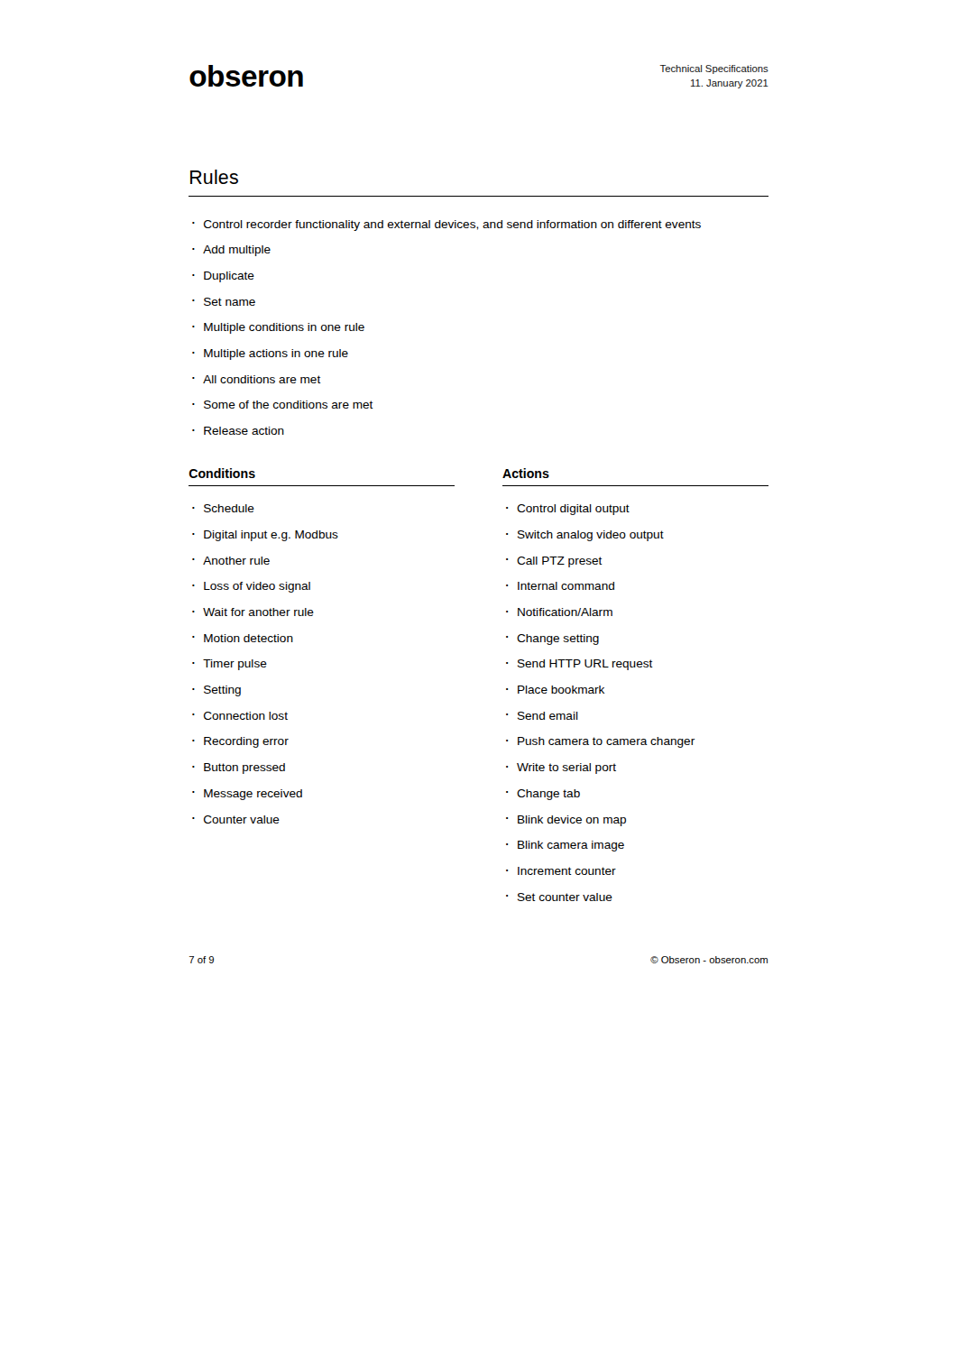obseron
Technical Specifications
11. January 2021
Rules
Control recorder functionality and external devices, and send information on different events
Add multiple
Duplicate
Set name
Multiple conditions in one rule
Multiple actions in one rule
All conditions are met
Some of the conditions are met
Release action
Conditions
Schedule
Digital input e.g. Modbus
Another rule
Loss of video signal
Wait for another rule
Motion detection
Timer pulse
Setting
Connection lost
Recording error
Button pressed
Message received
Counter value
Actions
Control digital output
Switch analog video output
Call PTZ preset
Internal command
Notification/Alarm
Change setting
Send HTTP URL request
Place bookmark
Send email
Push camera to camera changer
Write to serial port
Change tab
Blink device on map
Blink camera image
Increment counter
Set counter value
7 of 9
© Obseron - obseron.com